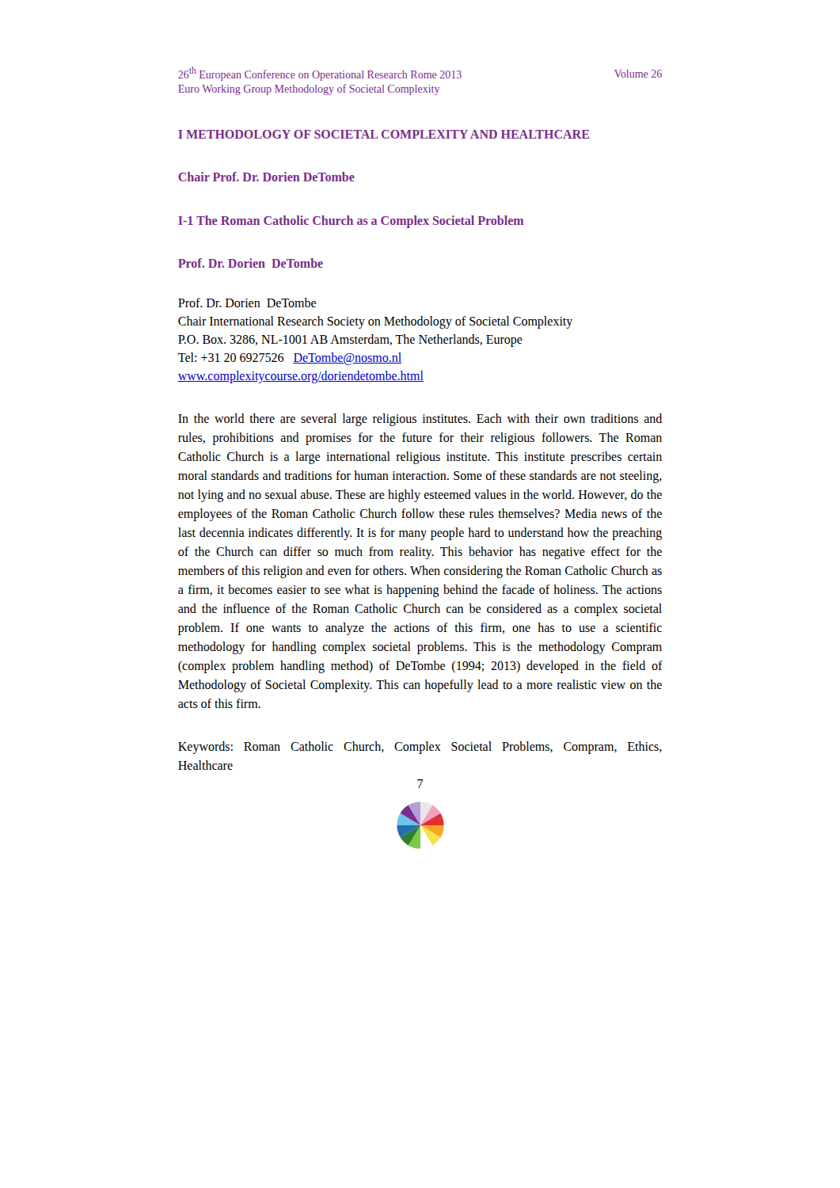26th European Conference on Operational Research Rome 2013 Volume 26
Euro Working Group Methodology of Societal Complexity
I METHODOLOGY OF SOCIETAL COMPLEXITY AND HEALTHCARE
Chair Prof. Dr. Dorien DeTombe
I-1 The Roman Catholic Church as a Complex Societal Problem
Prof. Dr. Dorien DeTombe
Prof. Dr. Dorien DeTombe
Chair International Research Society on Methodology of Societal Complexity
P.O. Box. 3286, NL-1001 AB Amsterdam, The Netherlands, Europe
Tel: +31 20 6927526 DeTombe@nosmo.nl
www.complexitycourse.org/doriendetombe.html
In the world there are several large religious institutes. Each with their own traditions and rules, prohibitions and promises for the future for their religious followers. The Roman Catholic Church is a large international religious institute. This institute prescribes certain moral standards and traditions for human interaction. Some of these standards are not steeling, not lying and no sexual abuse. These are highly esteemed values in the world. However, do the employees of the Roman Catholic Church follow these rules themselves? Media news of the last decennia indicates differently. It is for many people hard to understand how the preaching of the Church can differ so much from reality. This behavior has negative effect for the members of this religion and even for others. When considering the Roman Catholic Church as a firm, it becomes easier to see what is happening behind the facade of holiness. The actions and the influence of the Roman Catholic Church can be considered as a complex societal problem. If one wants to analyze the actions of this firm, one has to use a scientific methodology for handling complex societal problems. This is the methodology Compram (complex problem handling method) of DeTombe (1994; 2013) developed in the field of Methodology of Societal Complexity. This can hopefully lead to a more realistic view on the acts of this firm.
Keywords: Roman Catholic Church, Complex Societal Problems, Compram, Ethics, Healthcare
7